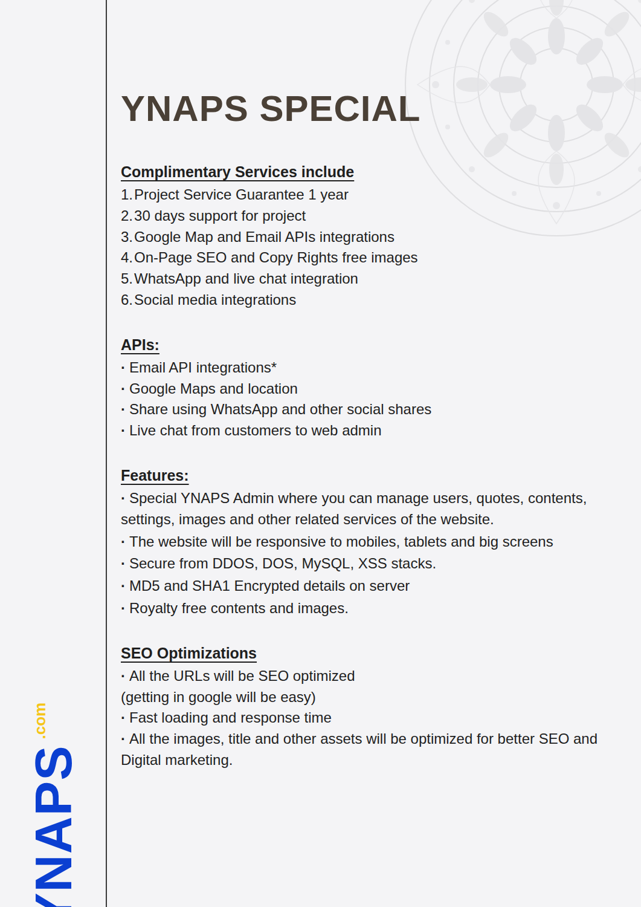>> YNAPS .com
YNAPS SPECIAL
Complimentary Services include
Project Service Guarantee 1 year
30 days support for project
Google Map and Email APIs integrations
On-Page SEO and Copy Rights free images
WhatsApp and live chat integration
Social media integrations
APIs:
Email API integrations*
Google Maps and location
Share using WhatsApp and other social shares
Live chat from customers to web admin
Features:
Special YNAPS Admin where you can manage users, quotes, contents, settings, images and other related services of the website.
The website will be responsive to mobiles, tablets and big screens
Secure from DDOS, DOS, MySQL, XSS stacks.
MD5 and SHA1 Encrypted details on server
Royalty free contents and images.
SEO Optimizations
All the URLs will be SEO optimized
(getting in google will be easy)
Fast loading and response time
All the images, title and other assets will be optimized for better SEO and Digital marketing.